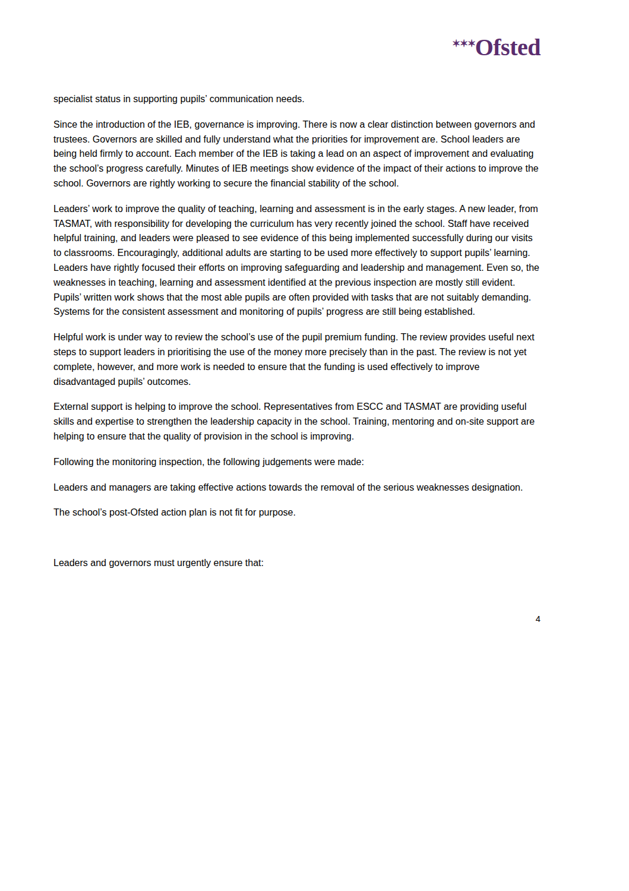✶✶✶Ofsted
specialist status in supporting pupils’ communication needs.
Since the introduction of the IEB, governance is improving. There is now a clear distinction between governors and trustees. Governors are skilled and fully understand what the priorities for improvement are. School leaders are being held firmly to account. Each member of the IEB is taking a lead on an aspect of improvement and evaluating the school’s progress carefully. Minutes of IEB meetings show evidence of the impact of their actions to improve the school. Governors are rightly working to secure the financial stability of the school.
Leaders’ work to improve the quality of teaching, learning and assessment is in the early stages. A new leader, from TASMAT, with responsibility for developing the curriculum has very recently joined the school. Staff have received helpful training, and leaders were pleased to see evidence of this being implemented successfully during our visits to classrooms. Encouragingly, additional adults are starting to be used more effectively to support pupils’ learning. Leaders have rightly focused their efforts on improving safeguarding and leadership and management. Even so, the weaknesses in teaching, learning and assessment identified at the previous inspection are mostly still evident. Pupils’ written work shows that the most able pupils are often provided with tasks that are not suitably demanding. Systems for the consistent assessment and monitoring of pupils’ progress are still being established.
Helpful work is under way to review the school’s use of the pupil premium funding. The review provides useful next steps to support leaders in prioritising the use of the money more precisely than in the past. The review is not yet complete, however, and more work is needed to ensure that the funding is used effectively to improve disadvantaged pupils’ outcomes.
External support is helping to improve the school. Representatives from ESCC and TASMAT are providing useful skills and expertise to strengthen the leadership capacity in the school. Training, mentoring and on-site support are helping to ensure that the quality of provision in the school is improving.
Following the monitoring inspection, the following judgements were made:
Leaders and managers are taking effective actions towards the removal of the serious weaknesses designation.
The school’s post-Ofsted action plan is not fit for purpose.
Leaders and governors must urgently ensure that:
4